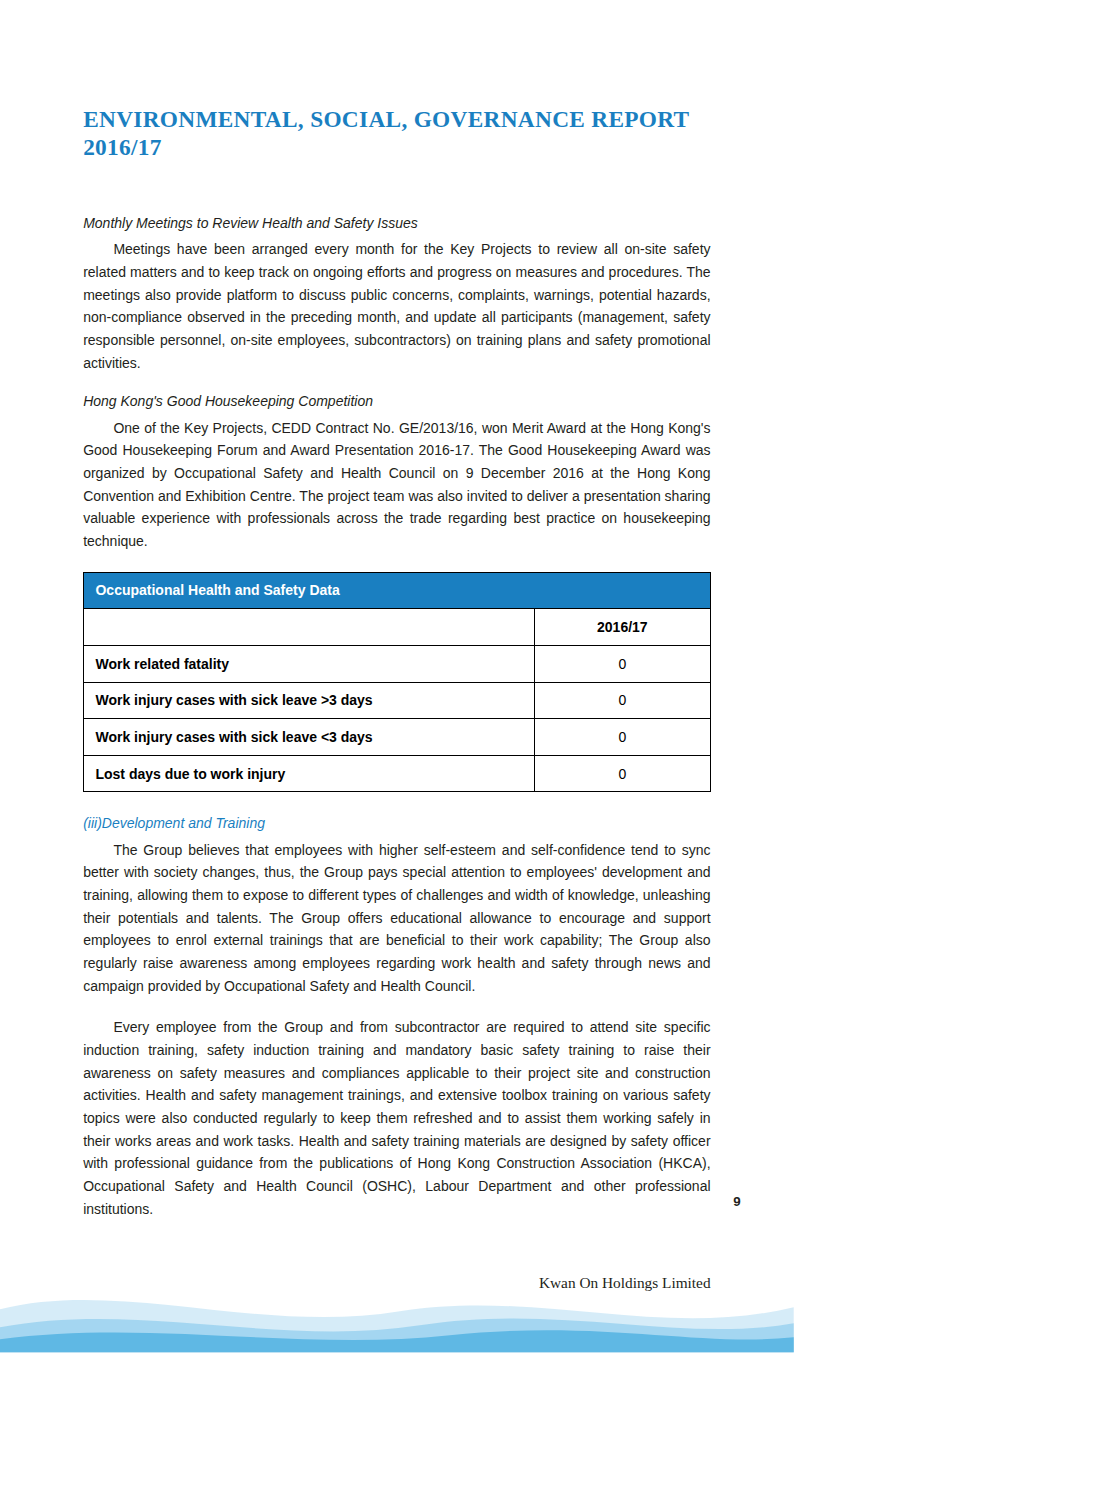ENVIRONMENTAL, SOCIAL, GOVERNANCE REPORT 2016/17
Monthly Meetings to Review Health and Safety Issues
Meetings have been arranged every month for the Key Projects to review all on-site safety related matters and to keep track on ongoing efforts and progress on measures and procedures. The meetings also provide platform to discuss public concerns, complaints, warnings, potential hazards, non-compliance observed in the preceding month, and update all participants (management, safety responsible personnel, on-site employees, subcontractors) on training plans and safety promotional activities.
Hong Kong's Good Housekeeping Competition
One of the Key Projects, CEDD Contract No. GE/2013/16, won Merit Award at the Hong Kong's Good Housekeeping Forum and Award Presentation 2016-17. The Good Housekeeping Award was organized by Occupational Safety and Health Council on 9 December 2016 at the Hong Kong Convention and Exhibition Centre. The project team was also invited to deliver a presentation sharing valuable experience with professionals across the trade regarding best practice on housekeeping technique.
| Occupational Health and Safety Data |
| --- |
| | 2016/17 |
| Work related fatality | 0 |
| Work injury cases with sick leave >3 days | 0 |
| Work injury cases with sick leave <3 days | 0 |
| Lost days due to work injury | 0 |
(iii)Development and Training
The Group believes that employees with higher self-esteem and self-confidence tend to sync better with society changes, thus, the Group pays special attention to employees' development and training, allowing them to expose to different types of challenges and width of knowledge, unleashing their potentials and talents. The Group offers educational allowance to encourage and support employees to enrol external trainings that are beneficial to their work capability; The Group also regularly raise awareness among employees regarding work health and safety through news and campaign provided by Occupational Safety and Health Council.
Every employee from the Group and from subcontractor are required to attend site specific induction training, safety induction training and mandatory basic safety training to raise their awareness on safety measures and compliances applicable to their project site and construction activities. Health and safety management trainings, and extensive toolbox training on various safety topics were also conducted regularly to keep them refreshed and to assist them working safely in their works areas and work tasks. Health and safety training materials are designed by safety officer with professional guidance from the publications of Hong Kong Construction Association (HKCA), Occupational Safety and Health Council (OSHC), Labour Department and other professional institutions.
9
Kwan On Holdings Limited